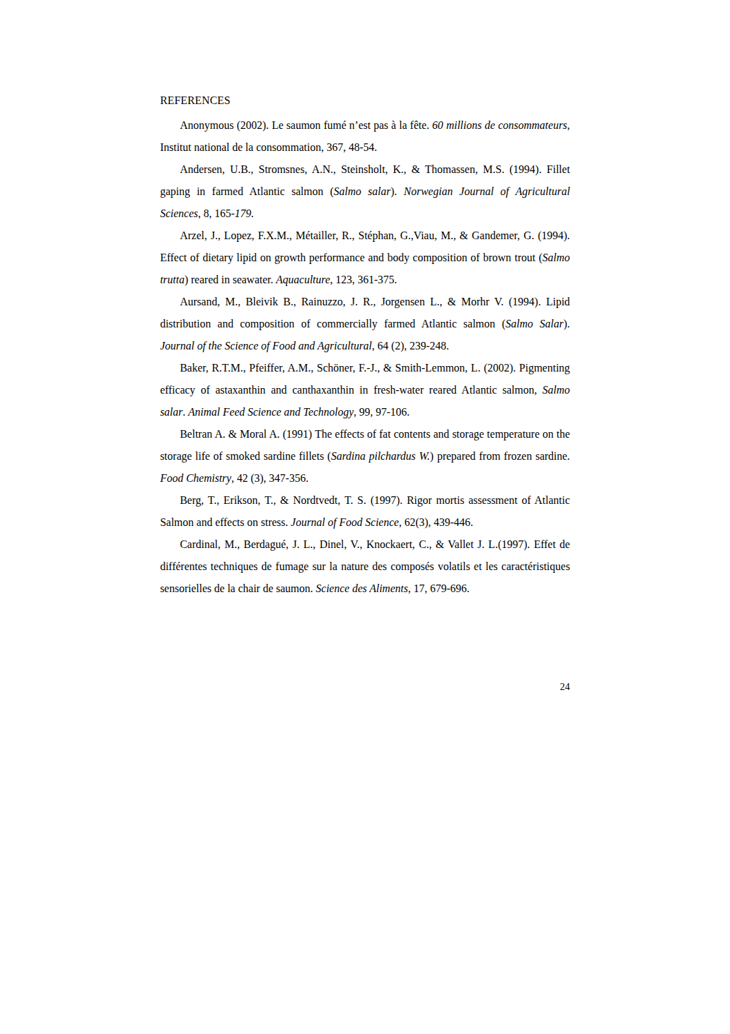REFERENCES
Anonymous (2002). Le saumon fumé n’est pas à la fête. 60 millions de consommateurs, Institut national de la consommation, 367, 48-54.
Andersen, U.B., Stromsnes, A.N., Steinsholt, K., & Thomassen, M.S. (1994). Fillet gaping in farmed Atlantic salmon (Salmo salar). Norwegian Journal of Agricultural Sciences, 8, 165-179.
Arzel, J., Lopez, F.X.M., Métailler, R., Stéphan, G.,Viau, M., & Gandemer, G. (1994). Effect of dietary lipid on growth performance and body composition of brown trout (Salmo trutta) reared in seawater. Aquaculture, 123, 361-375.
Aursand, M., Bleivik B., Rainuzzo, J. R., Jorgensen L., & Morhr V. (1994). Lipid distribution and composition of commercially farmed Atlantic salmon (Salmo Salar). Journal of the Science of Food and Agricultural, 64 (2), 239-248.
Baker, R.T.M., Pfeiffer, A.M., Schöner, F.-J., & Smith-Lemmon, L. (2002). Pigmenting efficacy of astaxanthin and canthaxanthin in fresh-water reared Atlantic salmon, Salmo salar. Animal Feed Science and Technology, 99, 97-106.
Beltran A. & Moral A. (1991) The effects of fat contents and storage temperature on the storage life of smoked sardine fillets (Sardina pilchardus W.) prepared from frozen sardine. Food Chemistry, 42 (3), 347-356.
Berg, T., Erikson, T., & Nordtvedt, T. S. (1997). Rigor mortis assessment of Atlantic Salmon and effects on stress. Journal of Food Science, 62(3), 439-446.
Cardinal, M., Berdagué, J. L., Dinel, V., Knockaert, C., & Vallet J. L.(1997). Effet de différentes techniques de fumage sur la nature des composés volatils et les caractéristiques sensorielles de la chair de saumon. Science des Aliments, 17, 679-696.
24